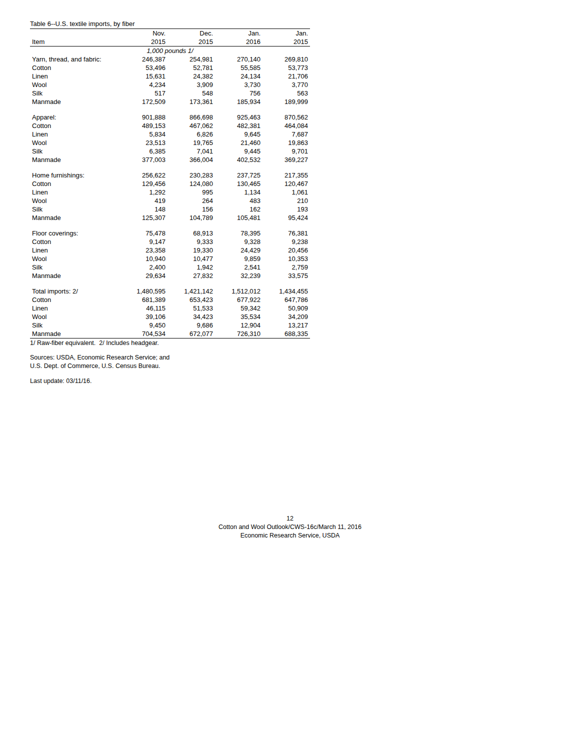Table 6--U.S. textile imports, by fiber
| | Nov. | Dec. | Jan. | Jan. |
| Item | 2015 | 2015 | 2016 | 2015 |
| 1,000 pounds 1/ |
| Yarn, thread, and fabric: | 246,387 | 254,981 | 270,140 | 269,810 |
| Cotton | 53,496 | 52,781 | 55,585 | 53,773 |
| Linen | 15,631 | 24,382 | 24,134 | 21,706 |
| Wool | 4,234 | 3,909 | 3,730 | 3,770 |
| Silk | 517 | 548 | 756 | 563 |
| Manmade | 172,509 | 173,361 | 185,934 | 189,999 |
| Apparel: | 901,888 | 866,698 | 925,463 | 870,562 |
| Cotton | 489,153 | 467,062 | 482,381 | 464,084 |
| Linen | 5,834 | 6,826 | 9,645 | 7,687 |
| Wool | 23,513 | 19,765 | 21,460 | 19,863 |
| Silk | 6,385 | 7,041 | 9,445 | 9,701 |
| Manmade | 377,003 | 366,004 | 402,532 | 369,227 |
| Home furnishings: | 256,622 | 230,283 | 237,725 | 217,355 |
| Cotton | 129,456 | 124,080 | 130,465 | 120,467 |
| Linen | 1,292 | 995 | 1,134 | 1,061 |
| Wool | 419 | 264 | 483 | 210 |
| Silk | 148 | 156 | 162 | 193 |
| Manmade | 125,307 | 104,789 | 105,481 | 95,424 |
| Floor coverings: | 75,478 | 68,913 | 78,395 | 76,381 |
| Cotton | 9,147 | 9,333 | 9,328 | 9,238 |
| Linen | 23,358 | 19,330 | 24,429 | 20,456 |
| Wool | 10,940 | 10,477 | 9,859 | 10,353 |
| Silk | 2,400 | 1,942 | 2,541 | 2,759 |
| Manmade | 29,634 | 27,832 | 32,239 | 33,575 |
| Total imports: 2/ | 1,480,595 | 1,421,142 | 1,512,012 | 1,434,455 |
| Cotton | 681,389 | 653,423 | 677,922 | 647,786 |
| Linen | 46,115 | 51,533 | 59,342 | 50,909 |
| Wool | 39,106 | 34,423 | 35,534 | 34,209 |
| Silk | 9,450 | 9,686 | 12,904 | 13,217 |
| Manmade | 704,534 | 672,077 | 726,310 | 688,335 |
1/ Raw-fiber equivalent. 2/ Includes headgear.
Sources: USDA, Economic Research Service; and
U.S. Dept. of Commerce, U.S. Census Bureau.
Last update: 03/11/16.
12
Cotton and Wool Outlook/CWS-16c/March 11, 2016
Economic Research Service, USDA